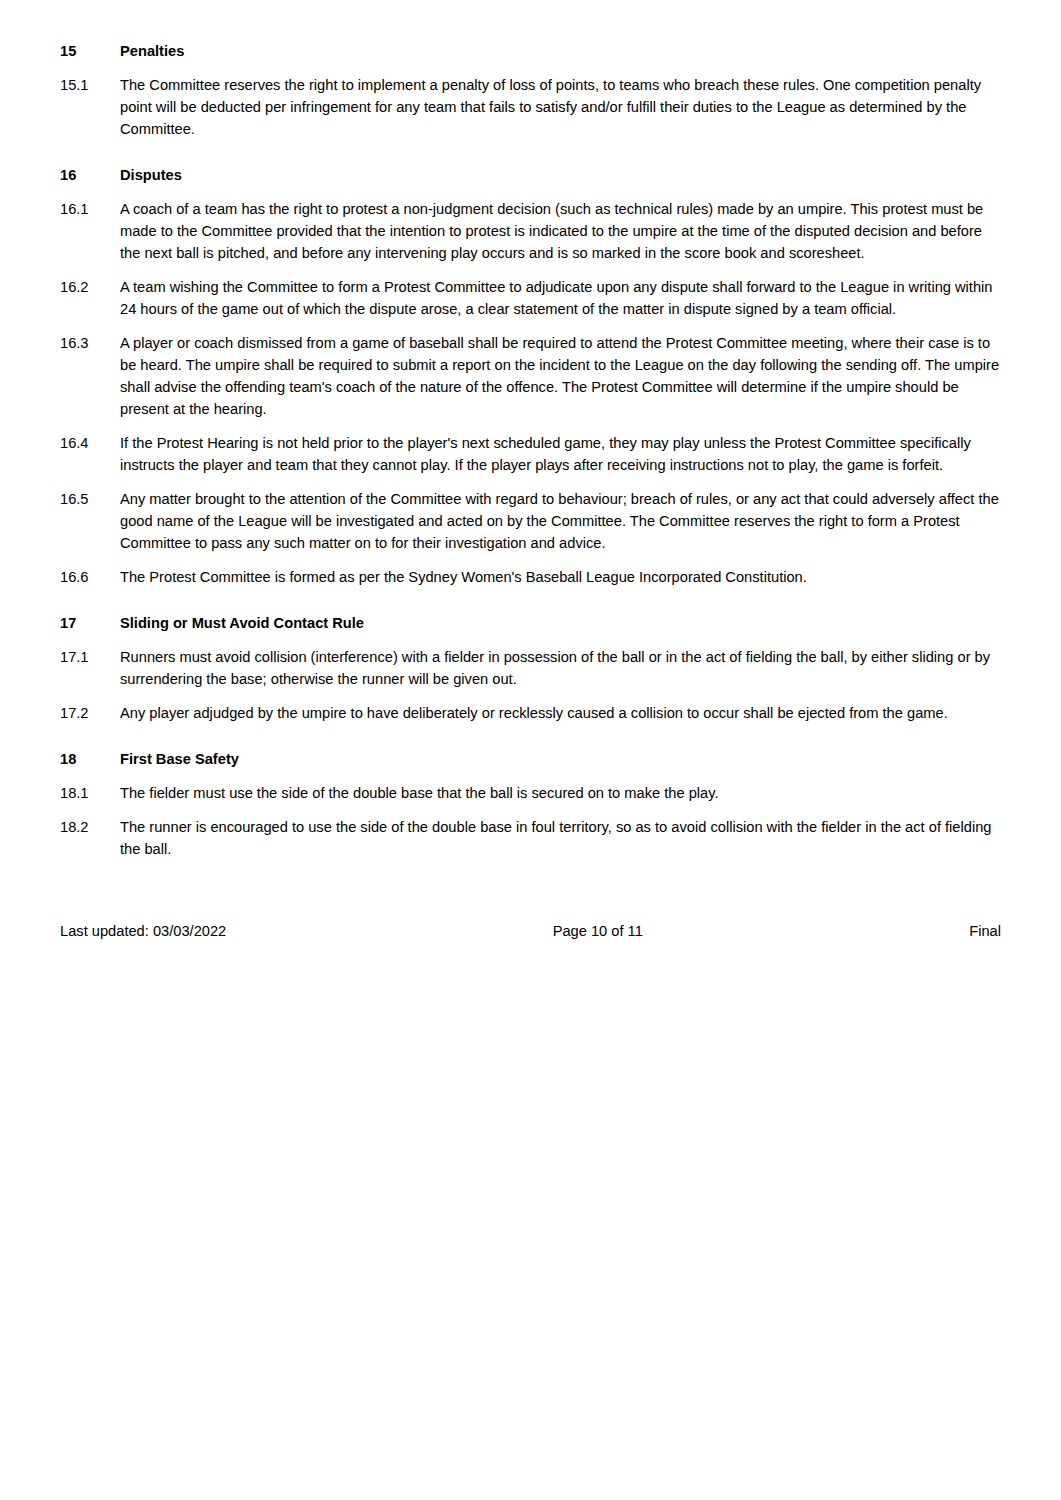15 Penalties
15.1 The Committee reserves the right to implement a penalty of loss of points, to teams who breach these rules. One competition penalty point will be deducted per infringement for any team that fails to satisfy and/or fulfill their duties to the League as determined by the Committee.
16 Disputes
16.1 A coach of a team has the right to protest a non-judgment decision (such as technical rules) made by an umpire. This protest must be made to the Committee provided that the intention to protest is indicated to the umpire at the time of the disputed decision and before the next ball is pitched, and before any intervening play occurs and is so marked in the score book and scoresheet.
16.2 A team wishing the Committee to form a Protest Committee to adjudicate upon any dispute shall forward to the League in writing within 24 hours of the game out of which the dispute arose, a clear statement of the matter in dispute signed by a team official.
16.3 A player or coach dismissed from a game of baseball shall be required to attend the Protest Committee meeting, where their case is to be heard. The umpire shall be required to submit a report on the incident to the League on the day following the sending off. The umpire shall advise the offending team's coach of the nature of the offence. The Protest Committee will determine if the umpire should be present at the hearing.
16.4 If the Protest Hearing is not held prior to the player's next scheduled game, they may play unless the Protest Committee specifically instructs the player and team that they cannot play. If the player plays after receiving instructions not to play, the game is forfeit.
16.5 Any matter brought to the attention of the Committee with regard to behaviour; breach of rules, or any act that could adversely affect the good name of the League will be investigated and acted on by the Committee. The Committee reserves the right to form a Protest Committee to pass any such matter on to for their investigation and advice.
16.6 The Protest Committee is formed as per the Sydney Women's Baseball League Incorporated Constitution.
17 Sliding or Must Avoid Contact Rule
17.1 Runners must avoid collision (interference) with a fielder in possession of the ball or in the act of fielding the ball, by either sliding or by surrendering the base; otherwise the runner will be given out.
17.2 Any player adjudged by the umpire to have deliberately or recklessly caused a collision to occur shall be ejected from the game.
18 First Base Safety
18.1 The fielder must use the side of the double base that the ball is secured on to make the play.
18.2 The runner is encouraged to use the side of the double base in foul territory, so as to avoid collision with the fielder in the act of fielding the ball.
Last updated: 03/03/2022 Page 10 of 11 Final